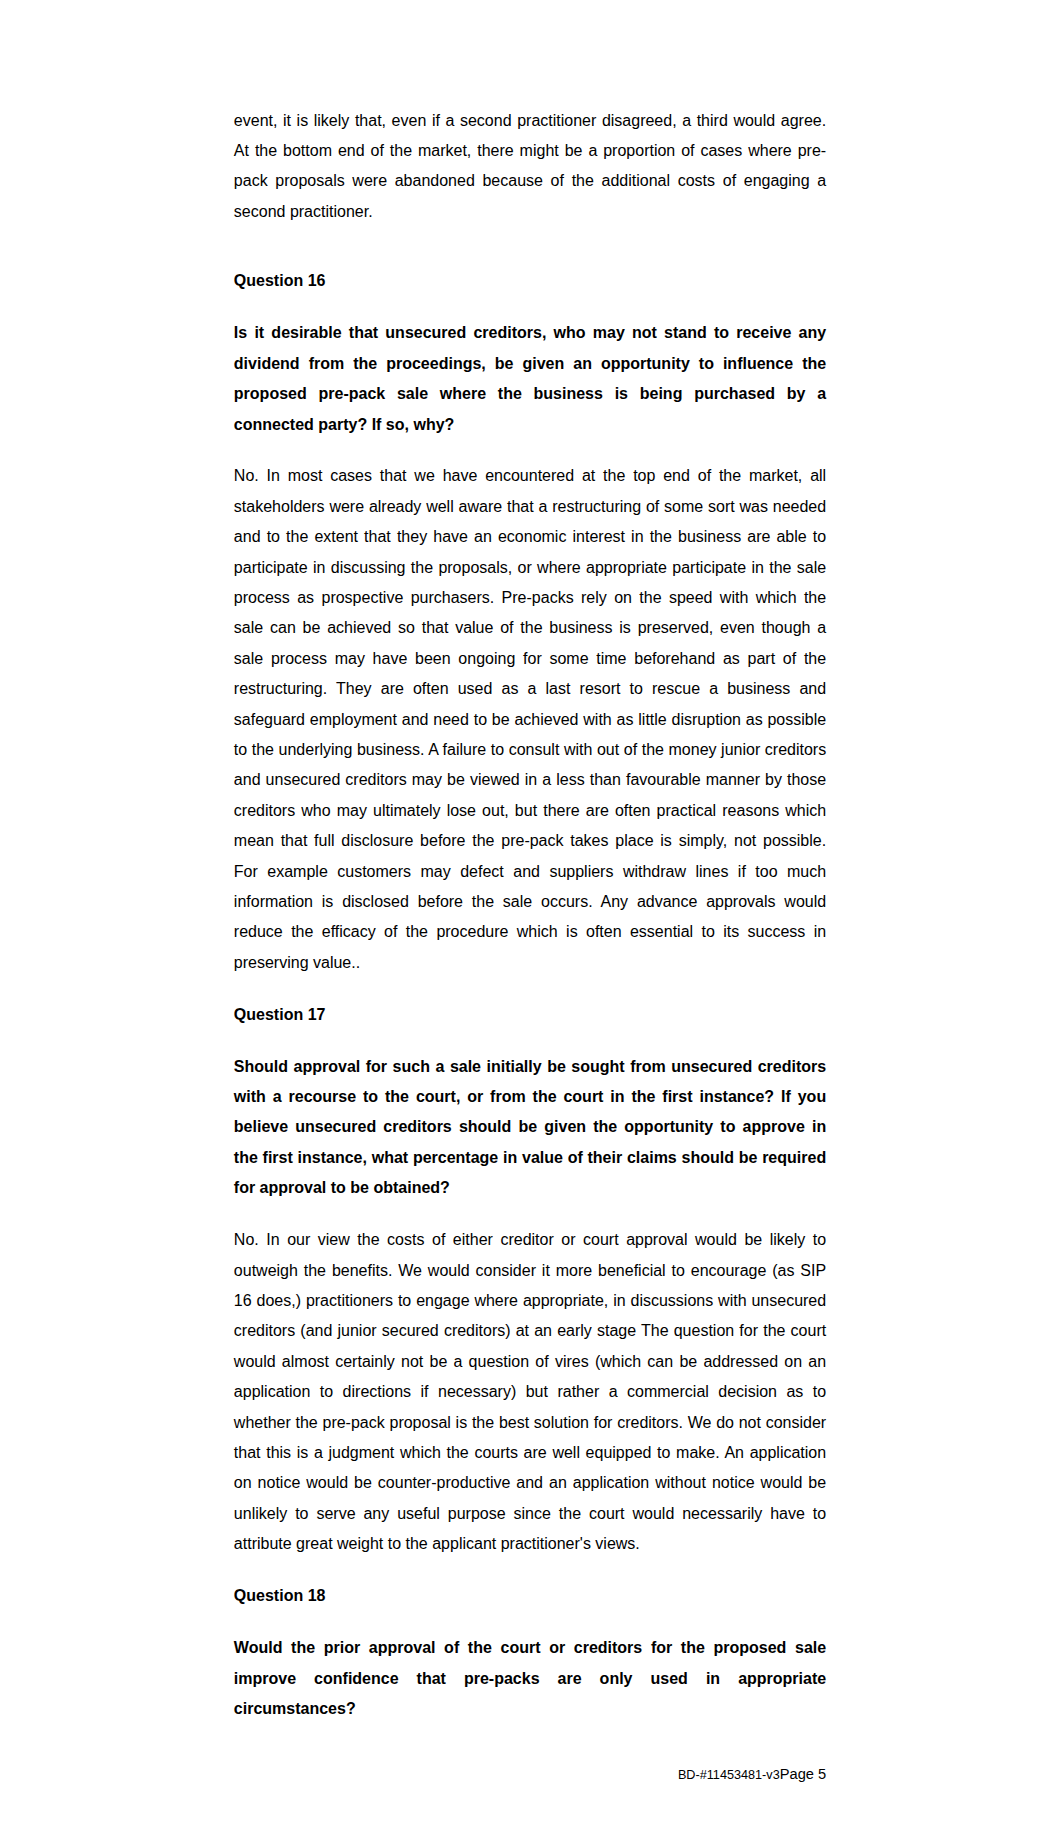event, it is likely that, even if a second practitioner disagreed, a third would agree. At the bottom end of the market, there might be a proportion of cases where pre-pack proposals were abandoned because of the additional costs of engaging a second practitioner.
Question 16
Is it desirable that unsecured creditors, who may not stand to receive any dividend from the proceedings, be given an opportunity to influence the proposed pre-pack sale where the business is being purchased by a connected party? If so, why?
No. In most cases that we have encountered at the top end of the market, all stakeholders were already well aware that a restructuring of some sort was needed and to the extent that they have an economic interest in the business are able to participate in discussing the proposals, or where appropriate participate in the sale process as prospective purchasers. Pre-packs rely on the speed with which the sale can be achieved so that value of the business is preserved, even though a sale process may have been ongoing for some time beforehand as part of the restructuring. They are often used as a last resort to rescue a business and safeguard employment and need to be achieved with as little disruption as possible to the underlying business. A failure to consult with out of the money junior creditors and unsecured creditors may be viewed in a less than favourable manner by those creditors who may ultimately lose out, but there are often practical reasons which mean that full disclosure before the pre-pack takes place is simply, not possible. For example customers may defect and suppliers withdraw lines if too much information is disclosed before the sale occurs. Any advance approvals would reduce the efficacy of the procedure which is often essential to its success in preserving value..
Question 17
Should approval for such a sale initially be sought from unsecured creditors with a recourse to the court, or from the court in the first instance? If you believe unsecured creditors should be given the opportunity to approve in the first instance, what percentage in value of their claims should be required for approval to be obtained?
No. In our view the costs of either creditor or court approval would be likely to outweigh the benefits. We would consider it more beneficial to encourage (as SIP 16 does,) practitioners to engage where appropriate, in discussions with unsecured creditors (and junior secured creditors) at an early stage The question for the court would almost certainly not be a question of vires (which can be addressed on an application to directions if necessary) but rather a commercial decision as to whether the pre-pack proposal is the best solution for creditors. We do not consider that this is a judgment which the courts are well equipped to make. An application on notice would be counter-productive and an application without notice would be unlikely to serve any useful purpose since the court would necessarily have to attribute great weight to the applicant practitioner's views.
Question 18
Would the prior approval of the court or creditors for the proposed sale improve confidence that pre-packs are only used in appropriate circumstances?
BD-#11453481-v3 Page 5